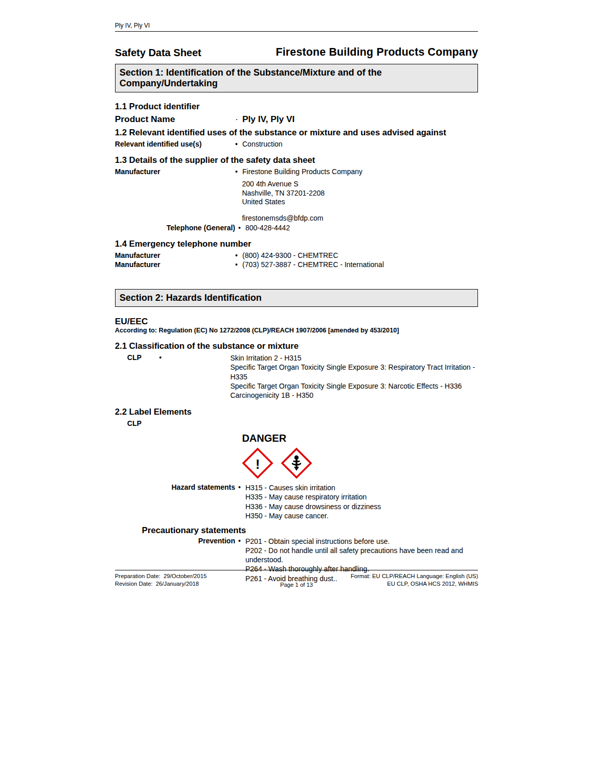Ply IV, Ply VI
Safety Data Sheet
Firestone Building Products Company
Section 1: Identification of the Substance/Mixture and of the Company/Undertaking
1.1 Product identifier
Product Name
·
Ply IV, Ply VI
1.2 Relevant identified uses of the substance or mixture and uses advised against
Relevant identified use(s)
•
Construction
1.3 Details of the supplier of the safety data sheet
Manufacturer
•
Firestone Building Products Company
200 4th Avenue S
Nashville, TN 37201-2208
United States
firestonemsds@bfdp.com
Telephone (General)
•
800-428-4442
1.4 Emergency telephone number
Manufacturer
•
(800) 424-9300 - CHEMTREC
Manufacturer
•
(703) 527-3887 - CHEMTREC - International
Section 2: Hazards Identification
EU/EEC
According to: Regulation (EC) No 1272/2008 (CLP)/REACH 1907/2006 [amended by 453/2010]
2.1 Classification of the substance or mixture
CLP
•
Skin Irritation 2 - H315
Specific Target Organ Toxicity Single Exposure 3: Respiratory Tract Irritation - H335
Specific Target Organ Toxicity Single Exposure 3: Narcotic Effects - H336
Carcinogenicity 1B - H350
2.2 Label Elements
CLP
DANGER
!
Hazard statements
•
H315 - Causes skin irritation
H335 - May cause respiratory irritation
H336 - May cause drowsiness or dizziness
H350 - May cause cancer.
Precautionary statements
Prevention
•
P201 - Obtain special instructions before use.
P202 - Do not handle until all safety precautions have been read and understood.
P264 - Wash thoroughly after handling.
P261 - Avoid breathing dust..
Preparation Date: 29/October/2015
Revision Date: 26/January/2018
Format: EU CLP/REACH Language: English (US)
EU CLP, OSHA HCS 2012, WHMIS
Page 1 of 13